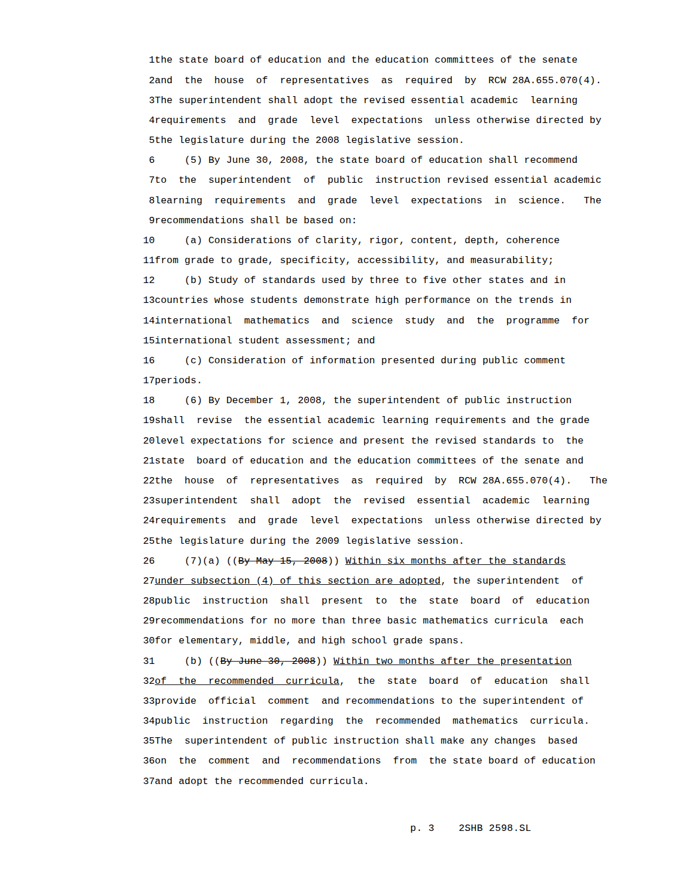| 1 | the state board of education and the education committees of the senate |
| 2 | and the house of representatives as required by RCW 28A.655.070(4). |
| 3 | The superintendent shall adopt the revised essential academic learning |
| 4 | requirements and grade level expectations unless otherwise directed by |
| 5 | the legislature during the 2008 legislative session. |
| 6 | (5) By June 30, 2008, the state board of education shall recommend |
| 7 | to the superintendent of public instruction revised essential academic |
| 8 | learning requirements and grade level expectations in science. The |
| 9 | recommendations shall be based on: |
| 10 | (a) Considerations of clarity, rigor, content, depth, coherence |
| 11 | from grade to grade, specificity, accessibility, and measurability; |
| 12 | (b) Study of standards used by three to five other states and in |
| 13 | countries whose students demonstrate high performance on the trends in |
| 14 | international mathematics and science study and the programme for |
| 15 | international student assessment; and |
| 16 | (c) Consideration of information presented during public comment |
| 17 | periods. |
| 18 | (6) By December 1, 2008, the superintendent of public instruction |
| 19 | shall revise the essential academic learning requirements and the grade |
| 20 | level expectations for science and present the revised standards to the |
| 21 | state board of education and the education committees of the senate and |
| 22 | the house of representatives as required by RCW 28A.655.070(4). The |
| 23 | superintendent shall adopt the revised essential academic learning |
| 24 | requirements and grade level expectations unless otherwise directed by |
| 25 | the legislature during the 2009 legislative session. |
| 26 | (7)(a) (( By May 15, 2008 )) Within six months after the standards |
| 27 | under subsection (4) of this section are adopted , the superintendent of |
| 28 | public instruction shall present to the state board of education |
| 29 | recommendations for no more than three basic mathematics curricula each |
| 30 | for elementary, middle, and high school grade spans. |
| 31 | (b) (( By June 30, 2008 )) Within two months after the presentation |
| 32 | of the recommended curricula , the state board of education shall |
| 33 | provide official comment and recommendations to the superintendent of |
| 34 | public instruction regarding the recommended mathematics curricula. |
| 35 | The superintendent of public instruction shall make any changes based |
| 36 | on the comment and recommendations from the state board of education |
| 37 | and adopt the recommended curricula. |
p. 3 2SHB 2598.SL